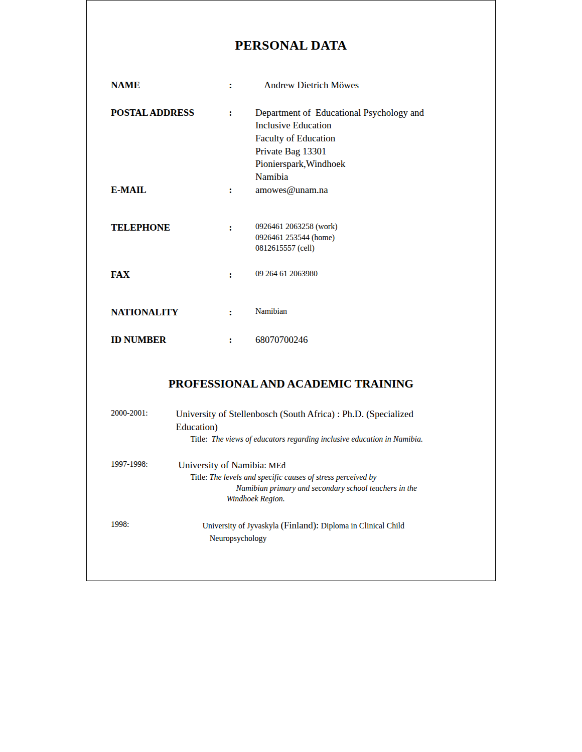PERSONAL DATA
| NAME | : | Andrew Dietrich Möwes |
| POSTAL ADDRESS | : | Department of Educational Psychology and Inclusive Education Faculty of Education Private Bag 13301 Pionierspark,Windhoek Namibia |
| E-MAIL | : | amowes@unam.na |
| TELEPHONE | : | 0926461 2063258 (work) 0926461 253544 (home) 0812615557 (cell) |
| FAX | : | 09 264 61 2063980 |
| NATIONALITY | : | Namibian |
| ID NUMBER | : | 68070700246 |
PROFESSIONAL AND ACADEMIC TRAINING
| 2000-2001: | University of Stellenbosch (South Africa) : Ph.D. (Specialized Education) Title: The views of educators regarding inclusive education in Namibia. |
| 1997-1998: | University of Namibia : MEd Title: The levels and specific causes of stress perceived by Namibian primary and secondary school teachers in the Windhoek Region. |
| 1998: | University of Jyvaskyla (Finland): Diploma in Clinical Child Neuropsychology |